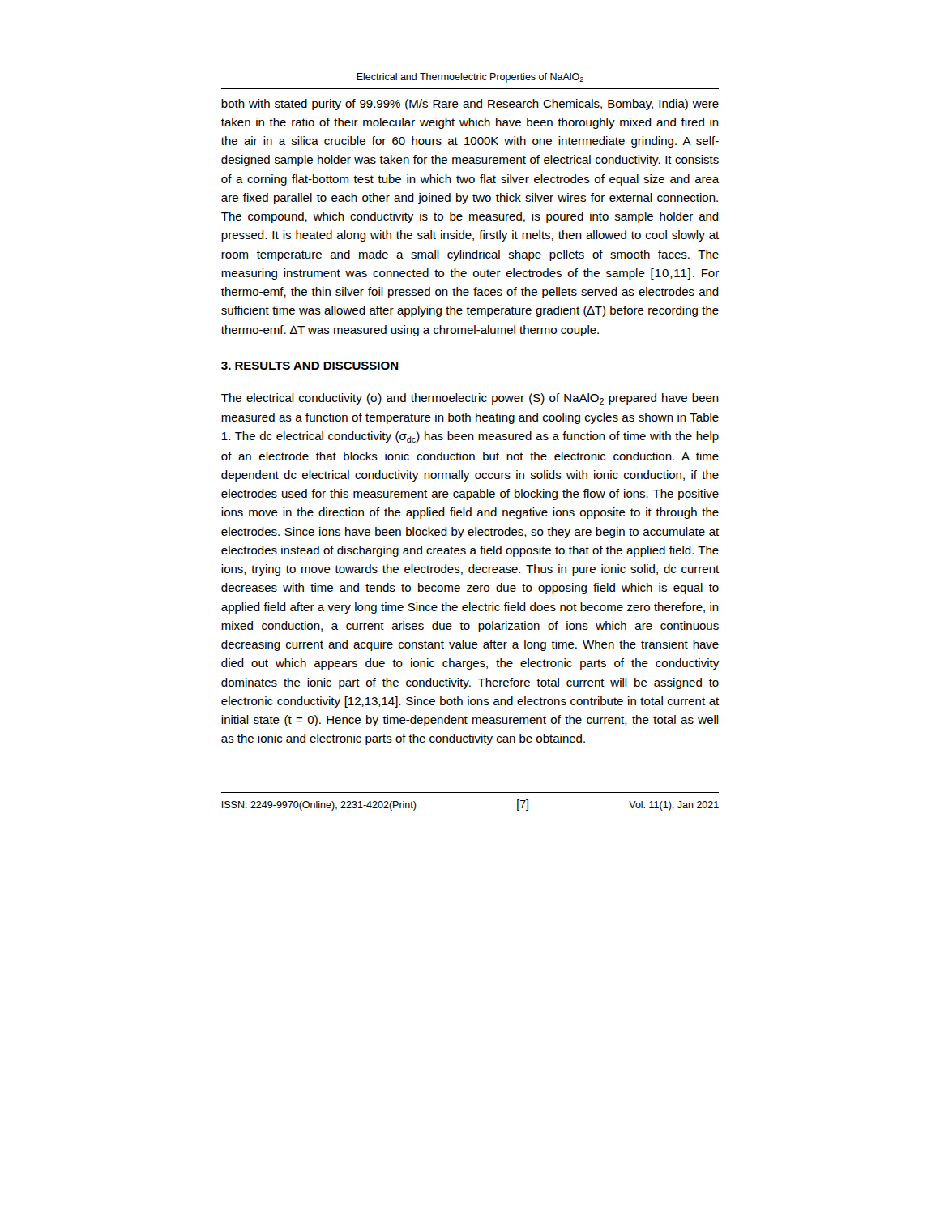Electrical and Thermoelectric Properties of NaAlO2
both with stated purity of 99.99% (M/s Rare and Research Chemicals, Bombay, India) were taken in the ratio of their molecular weight which have been thoroughly mixed and fired in the air in a silica crucible for 60 hours at 1000K with one intermediate grinding. A self-designed sample holder was taken for the measurement of electrical conductivity. It consists of a corning flat-bottom test tube in which two flat silver electrodes of equal size and area are fixed parallel to each other and joined by two thick silver wires for external connection. The compound, which conductivity is to be measured, is poured into sample holder and pressed. It is heated along with the salt inside, firstly it melts, then allowed to cool slowly at room temperature and made a small cylindrical shape pellets of smooth faces. The measuring instrument was connected to the outer electrodes of the sample [10,11]. For thermo-emf, the thin silver foil pressed on the faces of the pellets served as electrodes and sufficient time was allowed after applying the temperature gradient (∆T) before recording the thermo-emf. ∆T was measured using a chromel-alumel thermo couple.
3. RESULTS AND DISCUSSION
The electrical conductivity (σ) and thermoelectric power (S) of NaAlO2 prepared have been measured as a function of temperature in both heating and cooling cycles as shown in Table 1. The dc electrical conductivity (σdc) has been measured as a function of time with the help of an electrode that blocks ionic conduction but not the electronic conduction. A time dependent dc electrical conductivity normally occurs in solids with ionic conduction, if the electrodes used for this measurement are capable of blocking the flow of ions. The positive ions move in the direction of the applied field and negative ions opposite to it through the electrodes. Since ions have been blocked by electrodes, so they are begin to accumulate at electrodes instead of discharging and creates a field opposite to that of the applied field. The ions, trying to move towards the electrodes, decrease. Thus in pure ionic solid, dc current decreases with time and tends to become zero due to opposing field which is equal to applied field after a very long time Since the electric field does not become zero therefore, in mixed conduction, a current arises due to polarization of ions which are continuous decreasing current and acquire constant value after a long time. When the transient have died out which appears due to ionic charges, the electronic parts of the conductivity dominates the ionic part of the conductivity. Therefore total current will be assigned to electronic conductivity [12,13,14]. Since both ions and electrons contribute in total current at initial state (t = 0). Hence by time-dependent measurement of the current, the total as well as the ionic and electronic parts of the conductivity can be obtained.
ISSN: 2249-9970(Online), 2231-4202(Print)
[7]
Vol. 11(1), Jan 2021